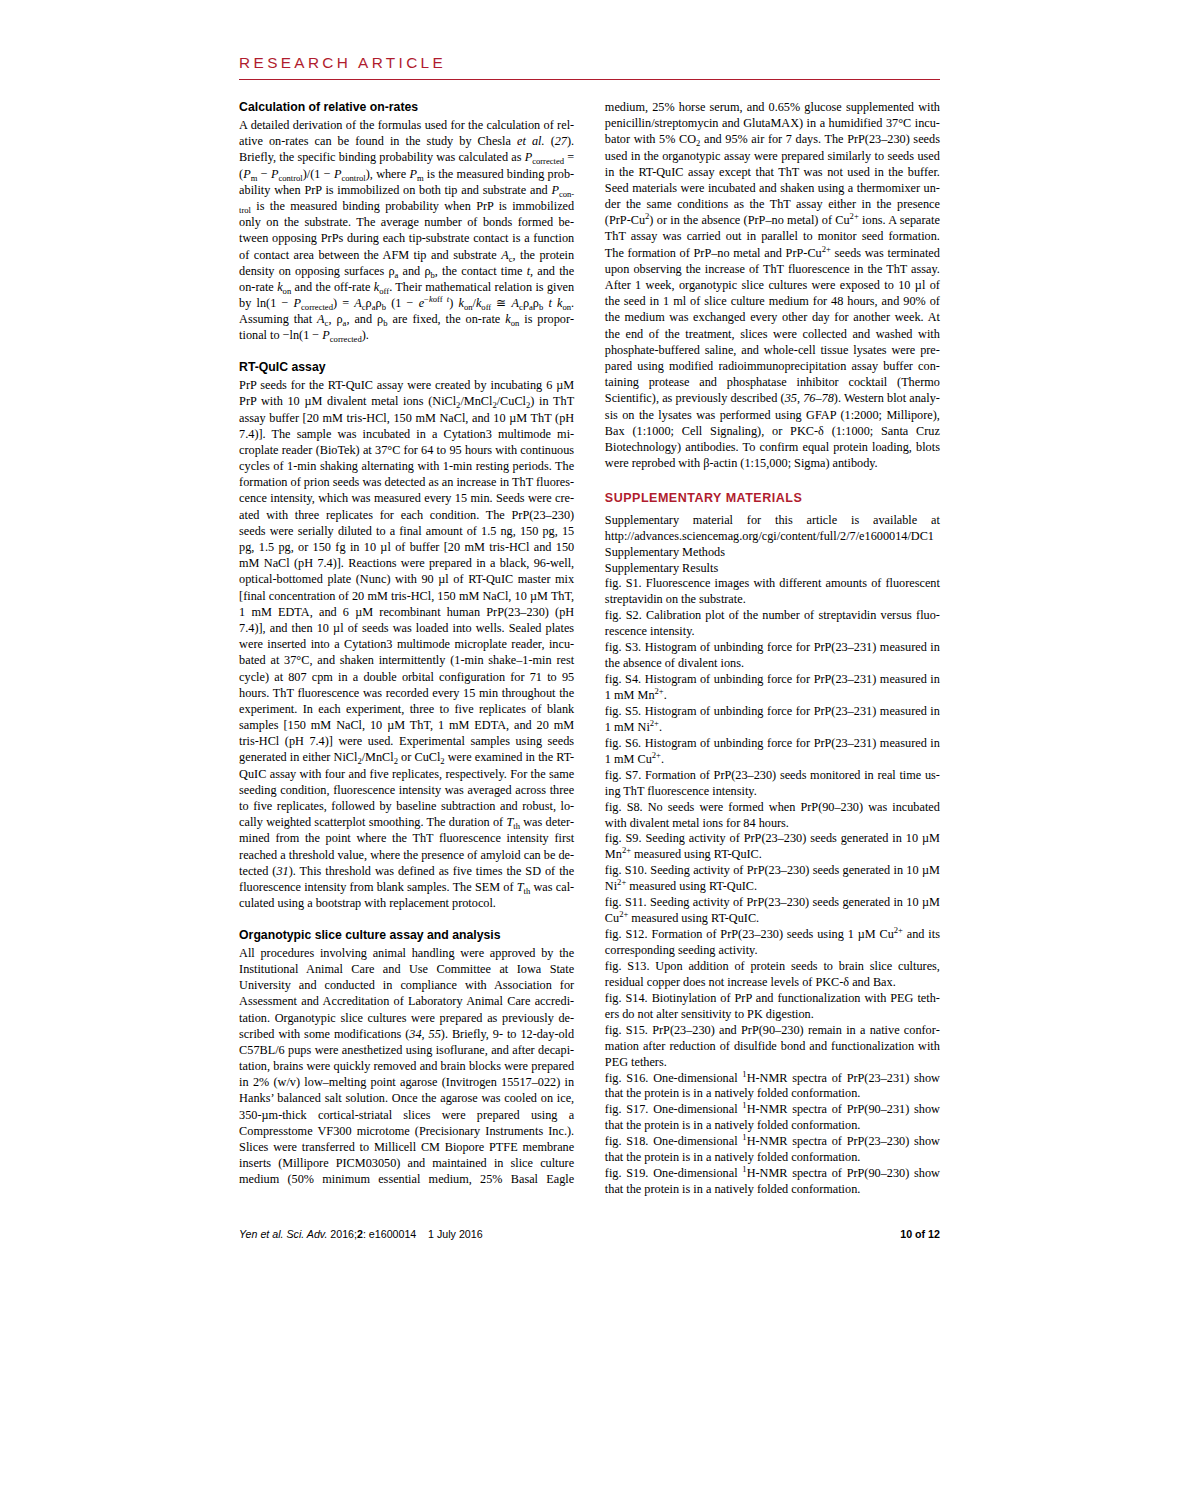RESEARCH ARTICLE
Calculation of relative on-rates
A detailed derivation of the formulas used for the calculation of relative on-rates can be found in the study by Chesla et al. (27). Briefly, the specific binding probability was calculated as Pcorrected = (Pm − Pcontrol)/(1 − Pcontrol), where Pm is the measured binding probability when PrP is immobilized on both tip and substrate and Pcontrol is the measured binding probability when PrP is immobilized only on the substrate. The average number of bonds formed between opposing PrPs during each tip-substrate contact is a function of contact area between the AFM tip and substrate Ac, the protein density on opposing surfaces ρa and ρb, the contact time t, and the on-rate kon and the off-rate koff. Their mathematical relation is given by ln(1 − Pcorrected) = Acρaρb (1 − e−koff t) kon/koff ≅ Acρaρb t kon. Assuming that Ac, ρa, and ρb are fixed, the on-rate kon is proportional to −ln(1 − Pcorrected).
RT-QuIC assay
PrP seeds for the RT-QuIC assay were created by incubating 6 µM PrP with 10 µM divalent metal ions (NiCl2/MnCl2/CuCl2) in ThT assay buffer [20 mM tris-HCl, 150 mM NaCl, and 10 µM ThT (pH 7.4)]. The sample was incubated in a Cytation3 multimode microplate reader (BioTek) at 37°C for 64 to 95 hours with continuous cycles of 1-min shaking alternating with 1-min resting periods. The formation of prion seeds was detected as an increase in ThT fluorescence intensity, which was measured every 15 min. Seeds were created with three replicates for each condition. The PrP(23–230) seeds were serially diluted to a final amount of 1.5 ng, 150 pg, 15 pg, 1.5 pg, or 150 fg in 10 µl of buffer [20 mM tris-HCl and 150 mM NaCl (pH 7.4)]. Reactions were prepared in a black, 96-well, optical-bottomed plate (Nunc) with 90 µl of RT-QuIC master mix [final concentration of 20 mM tris-HCl, 150 mM NaCl, 10 µM ThT, 1 mM EDTA, and 6 µM recombinant human PrP(23–230) (pH 7.4)], and then 10 µl of seeds was loaded into wells. Sealed plates were inserted into a Cytation3 multimode microplate reader, incubated at 37°C, and shaken intermittently (1-min shake–1-min rest cycle) at 807 cpm in a double orbital configuration for 71 to 95 hours. ThT fluorescence was recorded every 15 min throughout the experiment. In each experiment, three to five replicates of blank samples [150 mM NaCl, 10 µM ThT, 1 mM EDTA, and 20 mM tris-HCl (pH 7.4)] were used. Experimental samples using seeds generated in either NiCl2/MnCl2 or CuCl2 were examined in the RT-QuIC assay with four and five replicates, respectively. For the same seeding condition, fluorescence intensity was averaged across three to five replicates, followed by baseline subtraction and robust, locally weighted scatterplot smoothing. The duration of Tth was determined from the point where the ThT fluorescence intensity first reached a threshold value, where the presence of amyloid can be detected (31). This threshold was defined as five times the SD of the fluorescence intensity from blank samples. The SEM of Tth was calculated using a bootstrap with replacement protocol.
Organotypic slice culture assay and analysis
All procedures involving animal handling were approved by the Institutional Animal Care and Use Committee at Iowa State University and conducted in compliance with Association for Assessment and Accreditation of Laboratory Animal Care accreditation. Organotypic slice cultures were prepared as previously described with some modifications (34, 55). Briefly, 9- to 12-day-old C57BL/6 pups were anesthetized using isoflurane, and after decapitation, brains were quickly removed and brain blocks were prepared in 2% (w/v) low–melting point agarose (Invitrogen 15517–022) in Hanks’ balanced salt solution. Once the agarose was cooled on ice, 350-µm-thick cortical-striatal slices were prepared using a Compresstome VF300 microtome (Precisionary Instruments Inc.). Slices were transferred to Millicell CM Biopore PTFE membrane inserts (Millipore PICM03050) and maintained in slice culture medium (50% minimum essential medium, 25% Basal Eagle medium, 25% horse serum, and 0.65% glucose supplemented with penicillin/streptomycin and GlutaMAX) in a humidified 37°C incubator with 5% CO2 and 95% air for 7 days. The PrP(23–230) seeds used in the organotypic assay were prepared similarly to seeds used in the RT-QuIC assay except that ThT was not used in the buffer. Seed materials were incubated and shaken using a thermomixer under the same conditions as the ThT assay either in the presence (PrP-Cu2) or in the absence (PrP–no metal) of Cu2+ ions. A separate ThT assay was carried out in parallel to monitor seed formation. The formation of PrP–no metal and PrP-Cu2+ seeds was terminated upon observing the increase of ThT fluorescence in the ThT assay. After 1 week, organotypic slice cultures were exposed to 10 µl of the seed in 1 ml of slice culture medium for 48 hours, and 90% of the medium was exchanged every other day for another week. At the end of the treatment, slices were collected and washed with phosphate-buffered saline, and whole-cell tissue lysates were prepared using modified radioimmunoprecipitation assay buffer containing protease and phosphatase inhibitor cocktail (Thermo Scientific), as previously described (35, 76–78). Western blot analysis on the lysates was performed using GFAP (1:2000; Millipore), Bax (1:1000; Cell Signaling), or PKC-δ (1:1000; Santa Cruz Biotechnology) antibodies. To confirm equal protein loading, blots were reprobed with β-actin (1:15,000; Sigma) antibody.
SUPPLEMENTARY MATERIALS
Supplementary material for this article is available at http://advances.sciencemag.org/cgi/content/full/2/7/e1600014/DC1
Supplementary Methods
Supplementary Results
fig. S1. Fluorescence images with different amounts of fluorescent streptavidin on the substrate.
fig. S2. Calibration plot of the number of streptavidin versus fluorescence intensity.
fig. S3. Histogram of unbinding force for PrP(23–231) measured in the absence of divalent ions.
fig. S4. Histogram of unbinding force for PrP(23–231) measured in 1 mM Mn2+.
fig. S5. Histogram of unbinding force for PrP(23–231) measured in 1 mM Ni2+.
fig. S6. Histogram of unbinding force for PrP(23–231) measured in 1 mM Cu2+.
fig. S7. Formation of PrP(23–230) seeds monitored in real time using ThT fluorescence intensity.
fig. S8. No seeds were formed when PrP(90–230) was incubated with divalent metal ions for 84 hours.
fig. S9. Seeding activity of PrP(23–230) seeds generated in 10 µM Mn2+ measured using RT-QuIC.
fig. S10. Seeding activity of PrP(23–230) seeds generated in 10 µM Ni2+ measured using RT-QuIC.
fig. S11. Seeding activity of PrP(23–230) seeds generated in 10 µM Cu2+ measured using RT-QuIC.
fig. S12. Formation of PrP(23–230) seeds using 1 µM Cu2+ and its corresponding seeding activity.
fig. S13. Upon addition of protein seeds to brain slice cultures, residual copper does not increase levels of PKC-δ and Bax.
fig. S14. Biotinylation of PrP and functionalization with PEG tethers do not alter sensitivity to PK digestion.
fig. S15. PrP(23–230) and PrP(90–230) remain in a native conformation after reduction of disulfide bond and functionalization with PEG tethers.
fig. S16. One-dimensional 1H-NMR spectra of PrP(23–231) show that the protein is in a natively folded conformation.
fig. S17. One-dimensional 1H-NMR spectra of PrP(90–231) show that the protein is in a natively folded conformation.
fig. S18. One-dimensional 1H-NMR spectra of PrP(23–230) show that the protein is in a natively folded conformation.
fig. S19. One-dimensional 1H-NMR spectra of PrP(90–230) show that the protein is in a natively folded conformation.
Yen et al. Sci. Adv. 2016;2: e1600014 1 July 2016
10 of 12